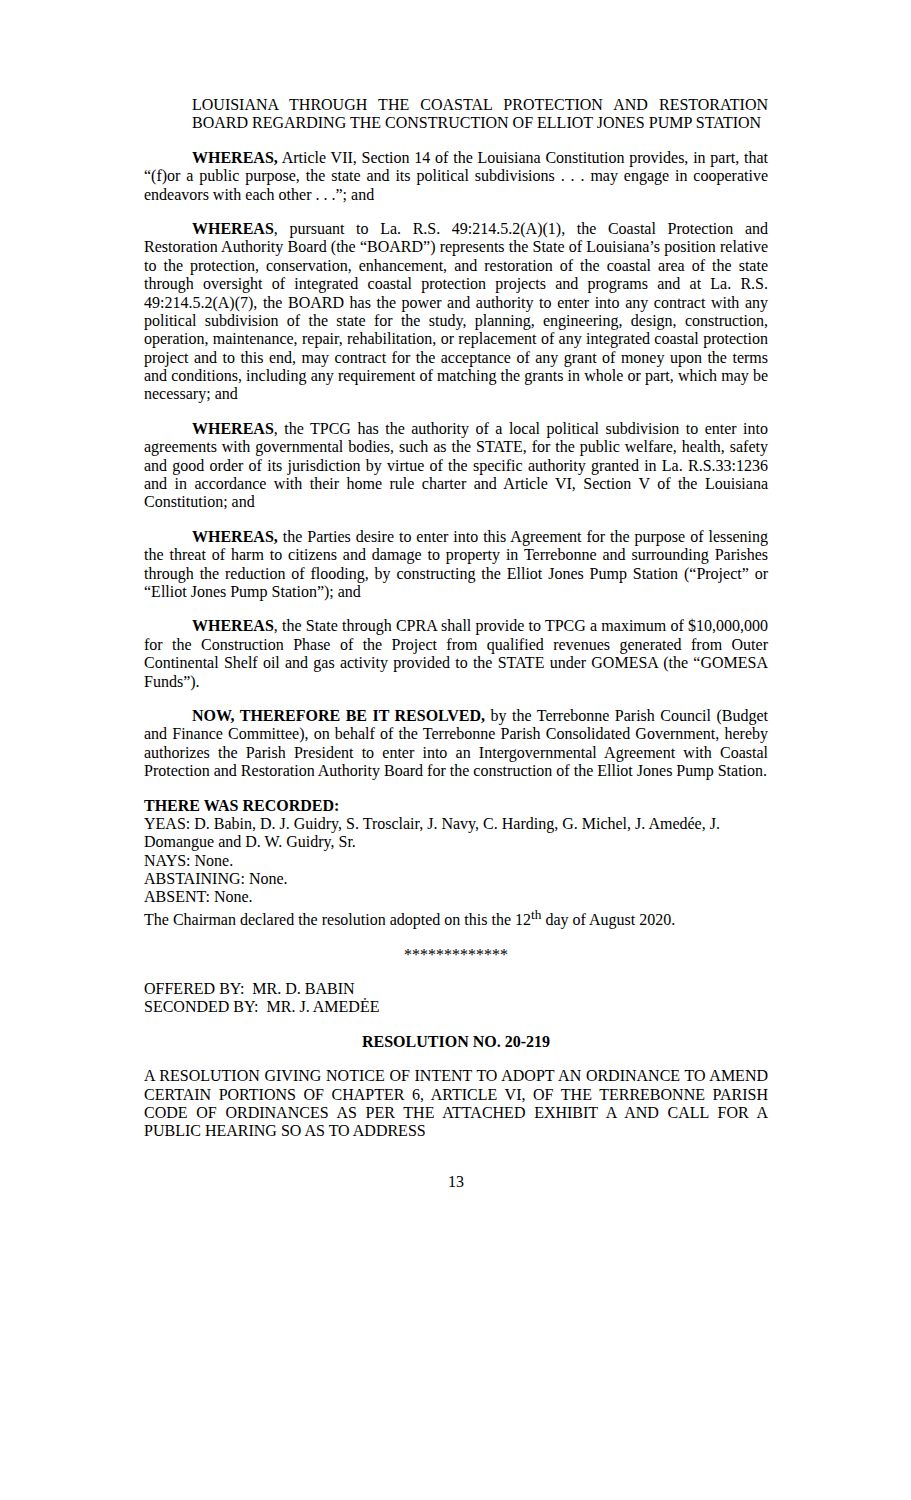LOUISIANA THROUGH THE COASTAL PROTECTION AND RESTORATION BOARD REGARDING THE CONSTRUCTION OF ELLIOT JONES PUMP STATION
WHEREAS, Article VII, Section 14 of the Louisiana Constitution provides, in part, that “(f)or a public purpose, the state and its political subdivisions . . . may engage in cooperative endeavors with each other . . .”; and
WHEREAS, pursuant to La. R.S. 49:214.5.2(A)(1), the Coastal Protection and Restoration Authority Board (the “BOARD”) represents the State of Louisiana’s position relative to the protection, conservation, enhancement, and restoration of the coastal area of the state through oversight of integrated coastal protection projects and programs and at La. R.S. 49:214.5.2(A)(7), the BOARD has the power and authority to enter into any contract with any political subdivision of the state for the study, planning, engineering, design, construction, operation, maintenance, repair, rehabilitation, or replacement of any integrated coastal protection project and to this end, may contract for the acceptance of any grant of money upon the terms and conditions, including any requirement of matching the grants in whole or part, which may be necessary; and
WHEREAS, the TPCG has the authority of a local political subdivision to enter into agreements with governmental bodies, such as the STATE, for the public welfare, health, safety and good order of its jurisdiction by virtue of the specific authority granted in La. R.S.33:1236 and in accordance with their home rule charter and Article VI, Section V of the Louisiana Constitution; and
WHEREAS, the Parties desire to enter into this Agreement for the purpose of lessening the threat of harm to citizens and damage to property in Terrebonne and surrounding Parishes through the reduction of flooding, by constructing the Elliot Jones Pump Station (“Project” or “Elliot Jones Pump Station”); and
WHEREAS, the State through CPRA shall provide to TPCG a maximum of $10,000,000 for the Construction Phase of the Project from qualified revenues generated from Outer Continental Shelf oil and gas activity provided to the STATE under GOMESA (the “GOMESA Funds”).
NOW, THEREFORE BE IT RESOLVED, by the Terrebonne Parish Council (Budget and Finance Committee), on behalf of the Terrebonne Parish Consolidated Government, hereby authorizes the Parish President to enter into an Intergovernmental Agreement with Coastal Protection and Restoration Authority Board for the construction of the Elliot Jones Pump Station.
THERE WAS RECORDED:
YEAS: D. Babin, D. J. Guidry, S. Trosclair, J. Navy, C. Harding, G. Michel, J. Amedée, J. Domangue and D. W. Guidry, Sr.
NAYS: None.
ABSTAINING: None.
ABSENT: None.
The Chairman declared the resolution adopted on this the 12th day of August 2020.
*************
OFFERED BY: MR. D. BABIN
SECONDED BY: MR. J. AMEDĖE
RESOLUTION NO. 20-219
A RESOLUTION GIVING NOTICE OF INTENT TO ADOPT AN ORDINANCE TO AMEND CERTAIN PORTIONS OF CHAPTER 6, ARTICLE VI, OF THE TERREBONNE PARISH CODE OF ORDINANCES AS PER THE ATTACHED EXHIBIT A AND CALL FOR A PUBLIC HEARING SO AS TO ADDRESS
13